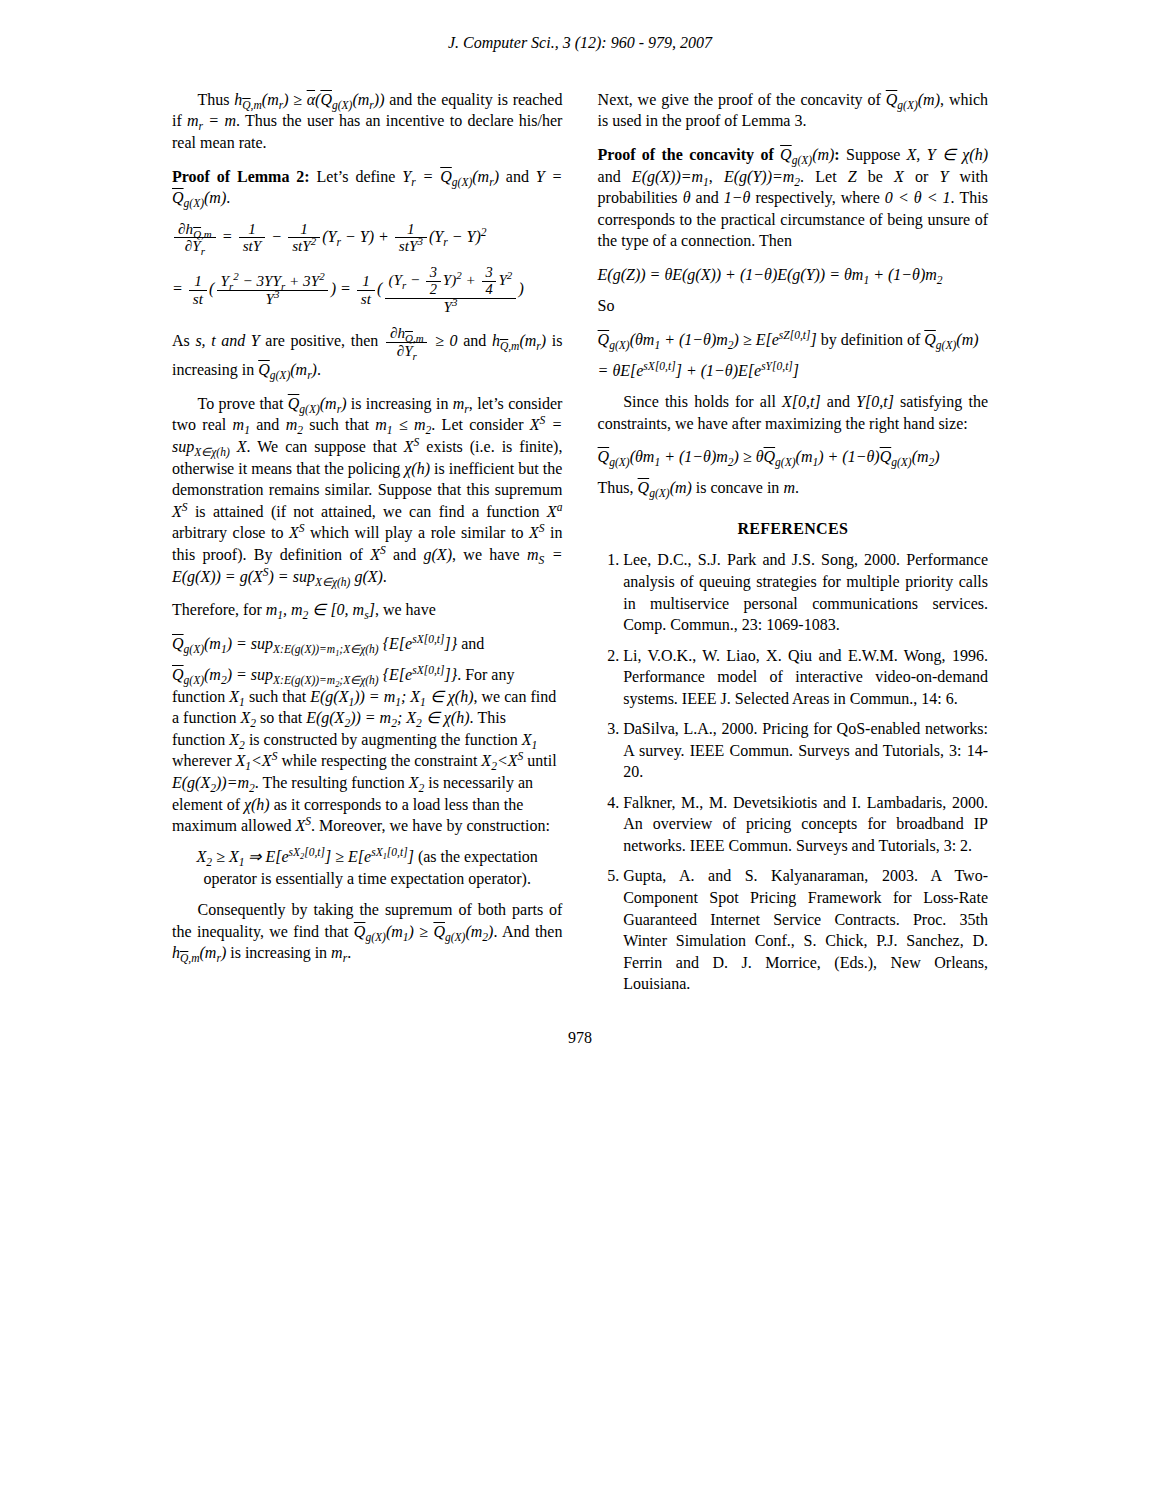J. Computer Sci., 3 (12): 960 - 979, 2007
Thus hQ,m(mr) ≥ α(Qg(X)(mr)) and the equality is reached if mr = m. Thus the user has an incentive to declare his/her real mean rate.
Proof of Lemma 2: Let’s define Yr = Qg(X)(mr) and Y = Qg(X)(m).
∂hQ,m∂Yr = 1 stY − 1 stY2(Yr − Y) + 1 stY3(Yr − Y)2
= 1 st(Yr2 − 3YYr + 3Y2 Y3) = 1 st((Yr − 32 Y)2 + 34 Y2 Y3)
As s, t and Y are positive, then ∂hQ,m∂Yr ≥ 0 and hQ,m(mr) is increasing in Qg(X)(mr).
To prove that Qg(X)(mr) is increasing in mr, let’s consider two real m1 and m2 such that m1 ≤ m2. Let consider XS = supX∈χ(h) X. We can suppose that XS exists (i.e. is finite), otherwise it means that the policing χ(h) is inefficient but the demonstration remains similar. Suppose that this supremum XS is attained (if not attained, we can find a function Xa arbitrary close to XS which will play a role similar to XS in this proof). By definition of XS and g(X), we have mS = E(g(X)) = g(XS) = supX∈χ(h) g(X).
Therefore, for m1, m2 ∈ [0, ms], we have
Qg(X)(m1) = supX:E(g(X))=m1;X∈χ(h) {E[esX[0,t]]} and
Qg(X)(m2) = supX:E(g(X))=m2;X∈χ(h) {E[esX[0,t]]}. For any function X1 such that E(g(X1)) = m1; X1 ∈ χ(h), we can find a function X2 so that E(g(X2)) = m2; X2 ∈ χ(h). This function X2 is constructed by augmenting the function X1 wherever X1<XS while respecting the constraint X2<XS until E(g(X2))=m2. The resulting function X2 is necessarily an element of χ(h) as it corresponds to a load less than the maximum allowed XS. Moreover, we have by construction:
X2 ≥ X1 ⇒ E[esX2[0,t]] ≥ E[esX1[0,t]] (as the expectation operator is essentially a time expectation operator).
Consequently by taking the supremum of both parts of the inequality, we find that Qg(X)(m1) ≥ Qg(X)(m2). And then hQ,m(mr) is increasing in mr.
Next, we give the proof of the concavity of Qg(X)(m), which is used in the proof of Lemma 3.
Proof of the concavity of Qg(X)(m): Suppose X, Y ∈ χ(h) and E(g(X))=m1, E(g(Y))=m2. Let Z be X or Y with probabilities θ and 1−θ respectively, where 0 < θ < 1. This corresponds to the practical circumstance of being unsure of the type of a connection. Then
E(g(Z)) = θE(g(X)) + (1−θ)E(g(Y)) = θm1 + (1−θ)m2
So
Qg(X)(θm1 + (1−θ)m2) ≥ E[esZ[0,t]] by definition of Qg(X)(m)
= θE[esX[0,t]] + (1−θ)E[esY[0,t]]
Since this holds for all X[0,t] and Y[0,t] satisfying the constraints, we have after maximizing the right hand size:
Qg(X)(θm1 + (1−θ)m2) ≥ θQg(X)(m1) + (1−θ)Qg(X)(m2)
Thus, Qg(X)(m) is concave in m.
References
Lee, D.C., S.J. Park and J.S. Song, 2000. Performance analysis of queuing strategies for multiple priority calls in multiservice personal communications services. Comp. Commun., 23: 1069-1083.
Li, V.O.K., W. Liao, X. Qiu and E.W.M. Wong, 1996. Performance model of interactive video-on-demand systems. IEEE J. Selected Areas in Commun., 14: 6.
DaSilva, L.A., 2000. Pricing for QoS-enabled networks: A survey. IEEE Commun. Surveys and Tutorials, 3: 14-20.
Falkner, M., M. Devetsikiotis and I. Lambadaris, 2000. An overview of pricing concepts for broadband IP networks. IEEE Commun. Surveys and Tutorials, 3: 2.
Gupta, A. and S. Kalyanaraman, 2003. A Two-Component Spot Pricing Framework for Loss-Rate Guaranteed Internet Service Contracts. Proc. 35th Winter Simulation Conf., S. Chick, P.J. Sanchez, D. Ferrin and D. J. Morrice, (Eds.), New Orleans, Louisiana.
978